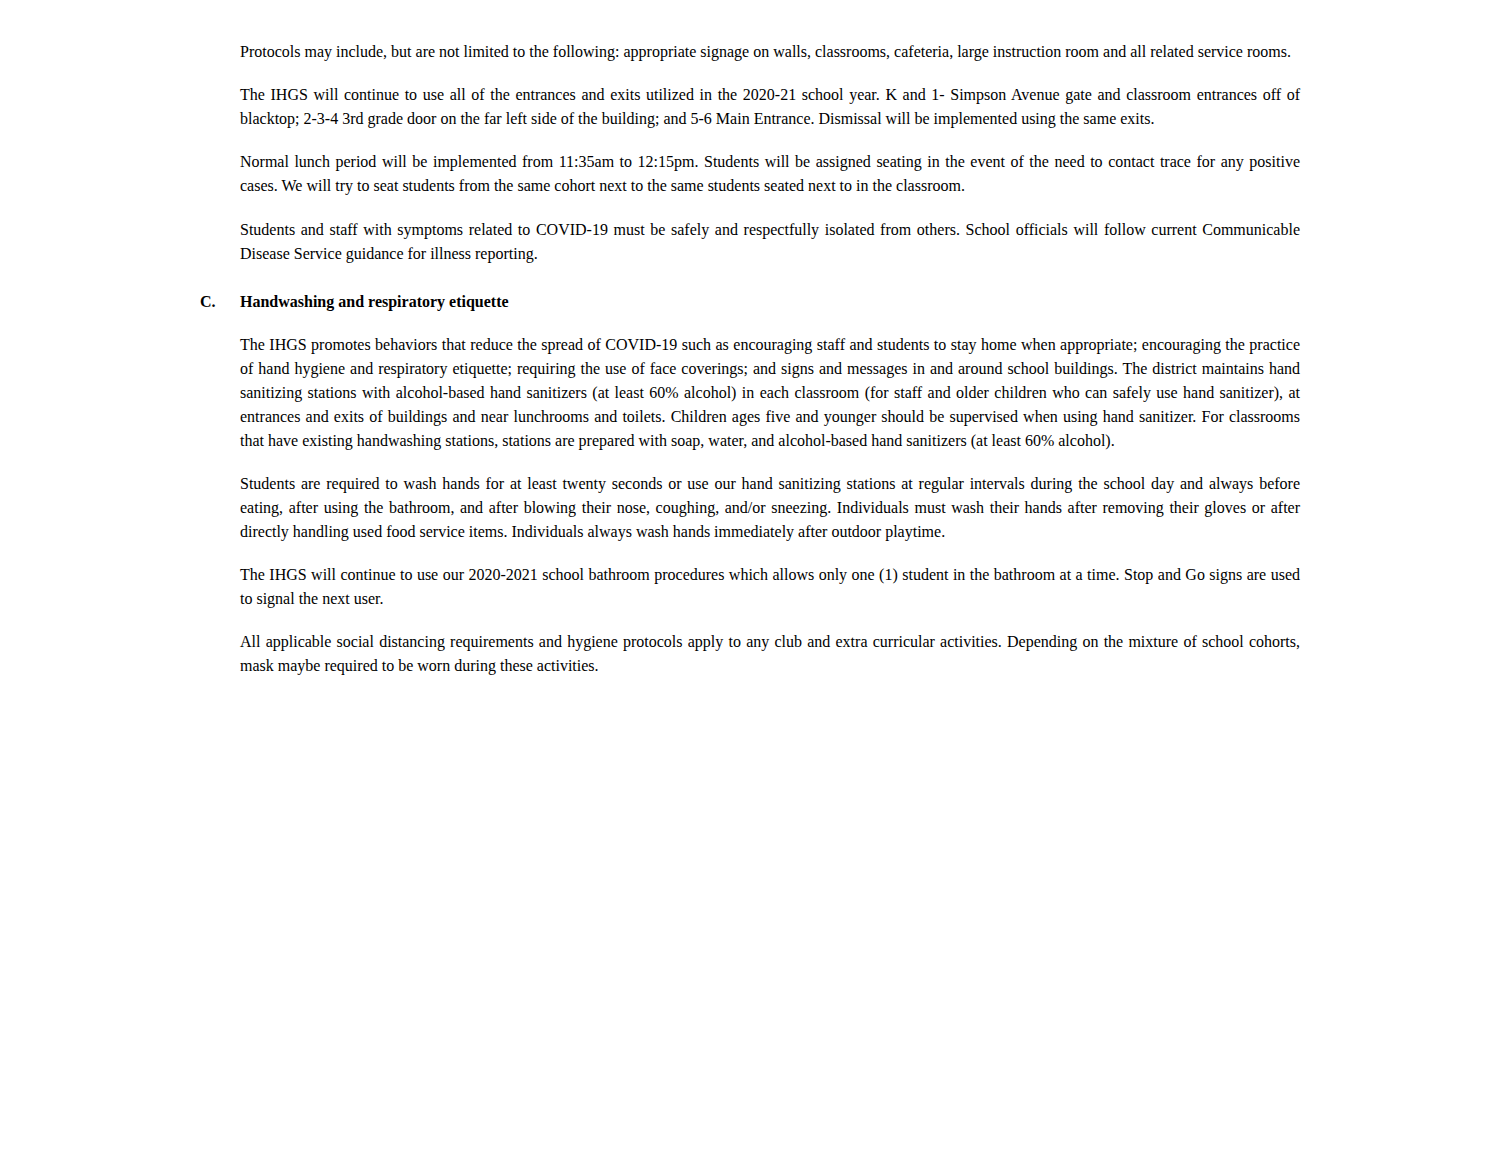Protocols may include, but are not limited to the following: appropriate signage on walls, classrooms, cafeteria, large instruction room and all related service rooms.
The IHGS will continue to use all of the entrances and exits utilized in the 2020-21 school year. K and 1- Simpson Avenue gate and classroom entrances off of blacktop; 2-3-4 3rd grade door on the far left side of the building; and 5-6 Main Entrance. Dismissal will be implemented using the same exits.
Normal lunch period will be implemented from 11:35am to 12:15pm. Students will be assigned seating in the event of the need to contact trace for any positive cases. We will try to seat students from the same cohort next to the same students seated next to in the classroom.
Students and staff with symptoms related to COVID-19 must be safely and respectfully isolated from others. School officials will follow current Communicable Disease Service guidance for illness reporting.
C. Handwashing and respiratory etiquette
The IHGS promotes behaviors that reduce the spread of COVID-19 such as encouraging staff and students to stay home when appropriate; encouraging the practice of hand hygiene and respiratory etiquette; requiring the use of face coverings; and signs and messages in and around school buildings. The district maintains hand sanitizing stations with alcohol-based hand sanitizers (at least 60% alcohol) in each classroom (for staff and older children who can safely use hand sanitizer), at entrances and exits of buildings and near lunchrooms and toilets. Children ages five and younger should be supervised when using hand sanitizer. For classrooms that have existing handwashing stations, stations are prepared with soap, water, and alcohol-based hand sanitizers (at least 60% alcohol).
Students are required to wash hands for at least twenty seconds or use our hand sanitizing stations at regular intervals during the school day and always before eating, after using the bathroom, and after blowing their nose, coughing, and/or sneezing. Individuals must wash their hands after removing their gloves or after directly handling used food service items. Individuals always wash hands immediately after outdoor playtime.
The IHGS will continue to use our 2020-2021 school bathroom procedures which allows only one (1) student in the bathroom at a time. Stop and Go signs are used to signal the next user.
All applicable social distancing requirements and hygiene protocols apply to any club and extra curricular activities. Depending on the mixture of school cohorts, mask maybe required to be worn during these activities.